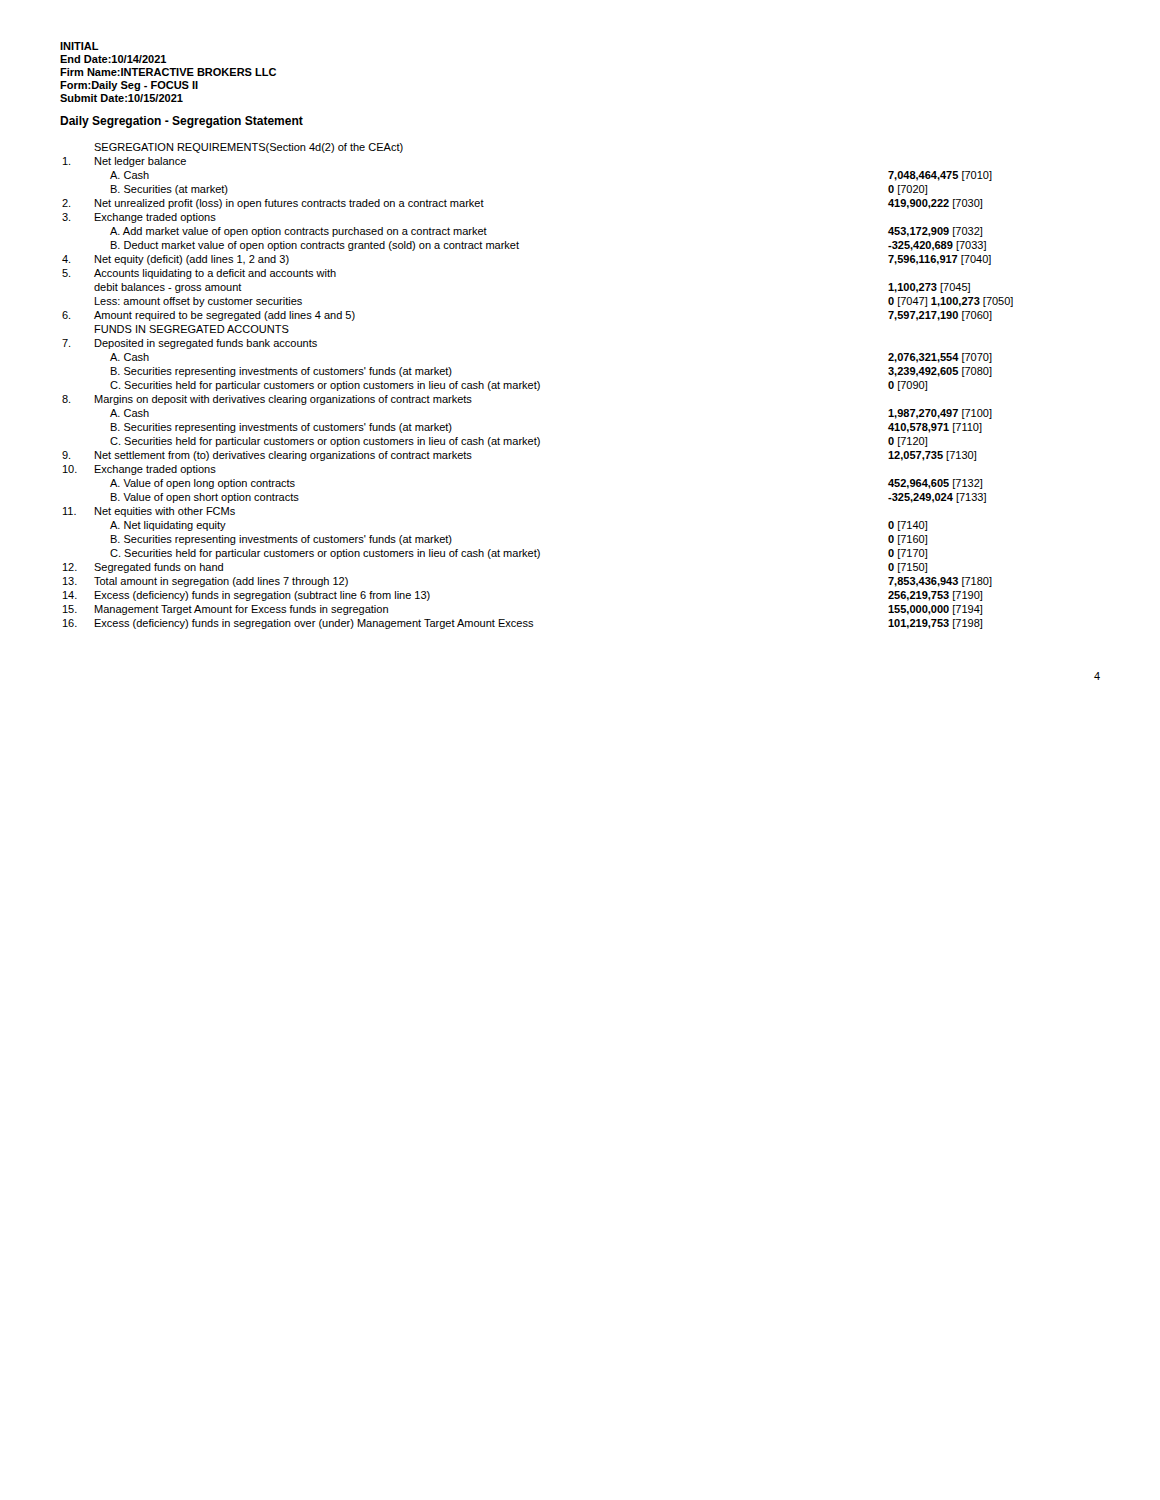INITIAL
End Date:10/14/2021
Firm Name:INTERACTIVE BROKERS LLC
Form:Daily Seg - FOCUS II
Submit Date:10/15/2021
Daily Segregation - Segregation Statement
| | SEGREGATION REQUIREMENTS(Section 4d(2) of the CEAct) | |
| 1. | Net ledger balance | |
| | A. Cash | 7,048,464,475 [7010] |
| | B. Securities (at market) | 0 [7020] |
| 2. | Net unrealized profit (loss) in open futures contracts traded on a contract market | 419,900,222 [7030] |
| 3. | Exchange traded options | |
| | A. Add market value of open option contracts purchased on a contract market | 453,172,909 [7032] |
| | B. Deduct market value of open option contracts granted (sold) on a contract market | -325,420,689 [7033] |
| 4. | Net equity (deficit) (add lines 1, 2 and 3) | 7,596,116,917 [7040] |
| 5. | Accounts liquidating to a deficit and accounts with | |
| | debit balances - gross amount | 1,100,273 [7045] |
| | Less: amount offset by customer securities | 0 [7047] 1,100,273 [7050] |
| 6. | Amount required to be segregated (add lines 4 and 5) | 7,597,217,190 [7060] |
| | FUNDS IN SEGREGATED ACCOUNTS | |
| 7. | Deposited in segregated funds bank accounts | |
| | A. Cash | 2,076,321,554 [7070] |
| | B. Securities representing investments of customers' funds (at market) | 3,239,492,605 [7080] |
| | C. Securities held for particular customers or option customers in lieu of cash (at market) | 0 [7090] |
| 8. | Margins on deposit with derivatives clearing organizations of contract markets | |
| | A. Cash | 1,987,270,497 [7100] |
| | B. Securities representing investments of customers' funds (at market) | 410,578,971 [7110] |
| | C. Securities held for particular customers or option customers in lieu of cash (at market) | 0 [7120] |
| 9. | Net settlement from (to) derivatives clearing organizations of contract markets | 12,057,735 [7130] |
| 10. | Exchange traded options | |
| | A. Value of open long option contracts | 452,964,605 [7132] |
| | B. Value of open short option contracts | -325,249,024 [7133] |
| 11. | Net equities with other FCMs | |
| | A. Net liquidating equity | 0 [7140] |
| | B. Securities representing investments of customers' funds (at market) | 0 [7160] |
| | C. Securities held for particular customers or option customers in lieu of cash (at market) | 0 [7170] |
| 12. | Segregated funds on hand | 0 [7150] |
| 13. | Total amount in segregation (add lines 7 through 12) | 7,853,436,943 [7180] |
| 14. | Excess (deficiency) funds in segregation (subtract line 6 from line 13) | 256,219,753 [7190] |
| 15. | Management Target Amount for Excess funds in segregation | 155,000,000 [7194] |
| 16. | Excess (deficiency) funds in segregation over (under) Management Target Amount Excess | 101,219,753 [7198] |
4